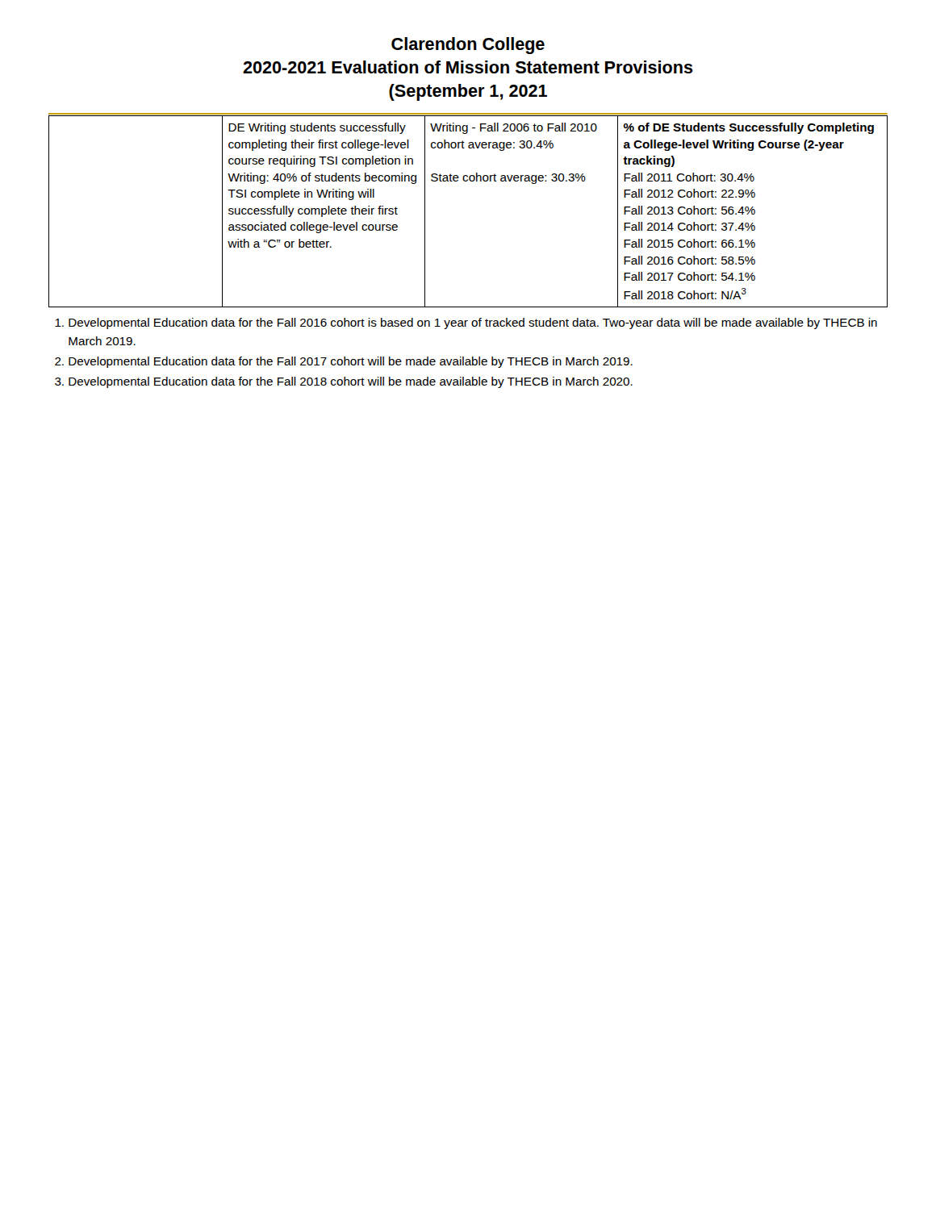Clarendon College
2020-2021 Evaluation of Mission Statement Provisions
(September 1, 2021
| | DE Writing students successfully completing their first college-level course requiring TSI completion in Writing: 40% of students becoming TSI complete in Writing will successfully complete their first associated college-level course with a “C” or better. | Writing - Fall 2006 to Fall 2010 cohort average: 30.4% State cohort average: 30.3% | % of DE Students Successfully Completing a College-level Writing Course (2-year tracking) Fall 2011 Cohort: 30.4% Fall 2012 Cohort: 22.9% Fall 2013 Cohort: 56.4% Fall 2014 Cohort: 37.4% Fall 2015 Cohort: 66.1% Fall 2016 Cohort: 58.5% Fall 2017 Cohort: 54.1% Fall 2018 Cohort: N/A 3 |
Developmental Education data for the Fall 2016 cohort is based on 1 year of tracked student data. Two-year data will be made available by THECB in March 2019.
Developmental Education data for the Fall 2017 cohort will be made available by THECB in March 2019.
Developmental Education data for the Fall 2018 cohort will be made available by THECB in March 2020.